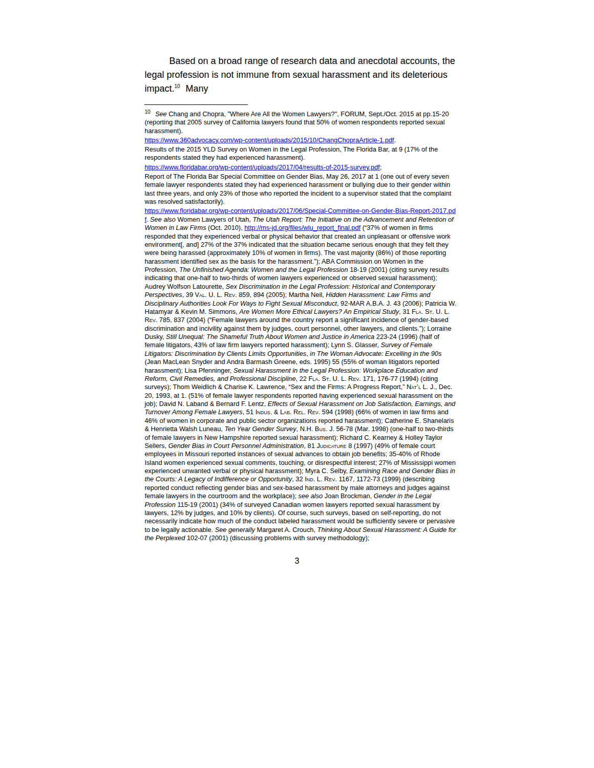Based on a broad range of research data and anecdotal accounts, the legal profession is not immune from sexual harassment and its deleterious impact.10 Many
10 See Chang and Chopra, "Where Are All the Women Lawyers?", FORUM, Sept./Oct. 2015 at pp.15-20 (reporting that 2005 survey of California lawyers found that 50% of women respondents reported sexual harassment).
https://www.360advocacy.com/wp-content/uploads/2015/10/ChangChopraArticle-1.pdf.
Results of the 2015 YLD Survey on Women in the Legal Profession, The Florida Bar, at 9 (17% of the respondents stated they had experienced harassment).
https://www.floridabar.org/wp-content/uploads/2017/04/results-of-2015-survey.pdf;
Report of The Florida Bar Special Committee on Gender Bias, May 26, 2017 at 1 (one out of every seven female lawyer respondents stated they had experienced harassment or bullying due to their gender within last three years, and only 23% of those who reported the incident to a supervisor stated that the complaint was resolved satisfactorily).
https://www.floridabar.org/wp-content/uploads/2017/06/Special-Committee-on-Gender-Bias-Report-2017.pdf. See also Women Lawyers of Utah, The Utah Report: The Initiative on the Advancement and Retention of Women in Law Firms (Oct. 2010), http://ms-jd.org/files/wlu_report_final.pdf (“37% of women in firms responded that they experienced verbal or physical behavior that created an unpleasant or offensive work environment[, and] 27% of the 37% indicated that the situation became serious enough that they felt they were being harassed (approximately 10% of women in firms). The vast majority (86%) of those reporting harassment identified sex as the basis for the harassment.”); ABA Commission on Women in the Profession, The Unfinished Agenda: Women and the Legal Profession 18-19 (2001) (citing survey results indicating that one-half to two-thirds of women lawyers experienced or observed sexual harassment); Audrey Wolfson Latourette, Sex Discrimination in the Legal Profession: Historical and Contemporary Perspectives, 39 Val. U. L. Rev. 859, 894 (2005); Martha Neil, Hidden Harassment: Law Firms and Disciplinary Authorities Look For Ways to Fight Sexual Misconduct, 92-MAR A.B.A. J. 43 (2006); Patricia W. Hatamyar & Kevin M. Simmons, Are Women More Ethical Lawyers? An Empirical Study, 31 Fla. St. U. L. Rev. 785, 837 (2004) (“Female lawyers around the country report a significant incidence of gender-based discrimination and incivility against them by judges, court personnel, other lawyers, and clients.”); Lorraine Dusky, Still Unequal: The Shameful Truth About Women and Justice in America 223-24 (1996) (half of female litigators, 43% of law firm lawyers reported harassment); Lynn S. Glasser, Survey of Female Litigators: Discrimination by Clients Limits Opportunities, in The Woman Advocate: Excelling in the 90s (Jean MacLean Snyder and Andra Barmash Greene, eds. 1995) 55 (55% of woman litigators reported harassment); Lisa Pfenninger, Sexual Harassment in the Legal Profession: Workplace Education and Reform, Civil Remedies, and Professional Discipline, 22 Fla. St. U. L. Rev. 171, 176-77 (1994) (citing surveys); Thom Weidlich & Charise K. Lawrence, “Sex and the Firms: A Progress Report,” Nat’l L. J., Dec. 20, 1993, at 1. (51% of female lawyer respondents reported having experienced sexual harassment on the job); David N. Laband & Bernard F. Lentz, Effects of Sexual Harassment on Job Satisfaction, Earnings, and Turnover Among Female Lawyers, 51 Indus. & Lab. Rel. Rev. 594 (1998) (66% of women in law firms and 46% of women in corporate and public sector organizations reported harassment); Catherine E. Shanelaris & Henrietta Walsh Luneau, Ten Year Gender Survey, N.H. Bus. J. 56-78 (Mar. 1998) (one-half to two-thirds of female lawyers in New Hampshire reported sexual harassment); Richard C. Kearney & Holley Taylor Sellers, Gender Bias in Court Personnel Administration, 81 Judicature 8 (1997) (49% of female court employees in Missouri reported instances of sexual advances to obtain job benefits; 35-40% of Rhode Island women experienced sexual comments, touching, or disrespectful interest; 27% of Mississippi women experienced unwanted verbal or physical harassment); Myra C. Selby, Examining Race and Gender Bias in the Courts: A Legacy of Indifference or Opportunity, 32 Ind. L. Rev. 1167, 1172-73 (1999) (describing reported conduct reflecting gender bias and sex-based harassment by male attorneys and judges against female lawyers in the courtroom and the workplace); see also Joan Brockman, Gender in the Legal Profession 115-19 (2001) (34% of surveyed Canadian women lawyers reported sexual harassment by lawyers, 12% by judges, and 10% by clients). Of course, such surveys, based on self-reporting, do not necessarily indicate how much of the conduct labeled harassment would be sufficiently severe or pervasive to be legally actionable. See generally Margaret A. Crouch, Thinking About Sexual Harassment: A Guide for the Perplexed 102-07 (2001) (discussing problems with survey methodology);
3